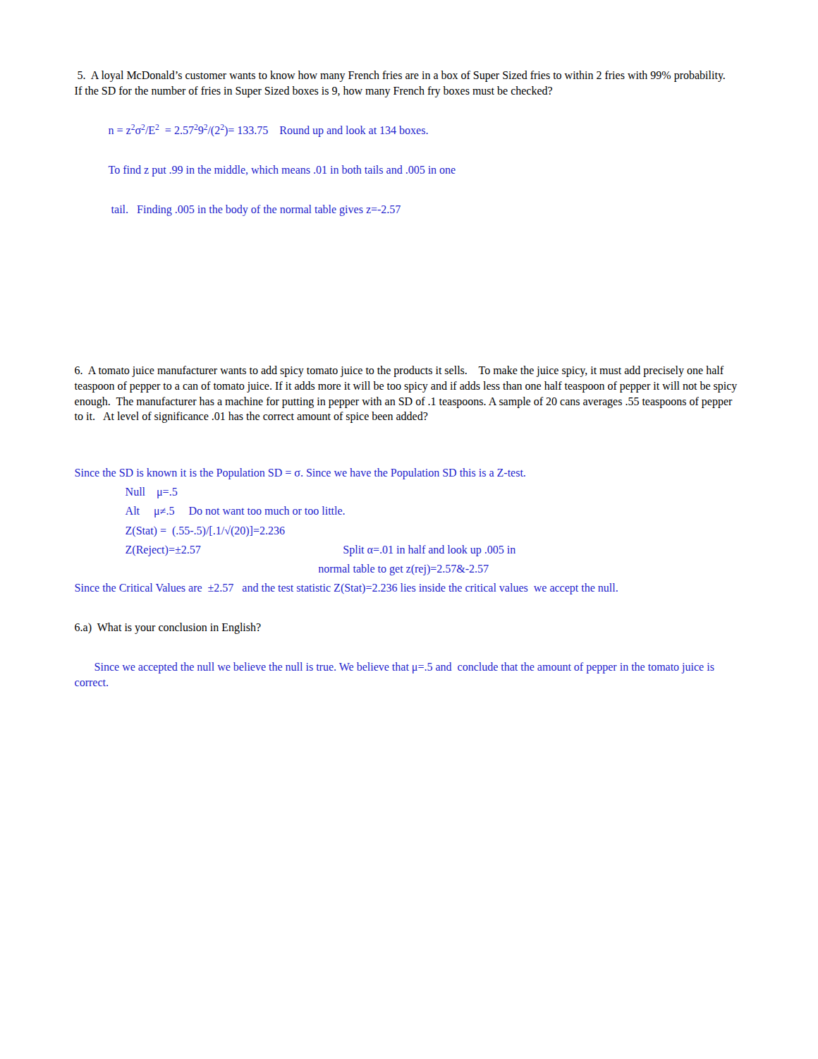5. A loyal McDonald’s customer wants to know how many French fries are in a box of Super Sized fries to within 2 fries with 99% probability. If the SD for the number of fries in Super Sized boxes is 9, how many French fry boxes must be checked?
n = z2σ2/E2 = 2.57292/(22)= 133.75 Round up and look at 134 boxes.
To find z put .99 in the middle, which means .01 in both tails and .005 in one
tail. Finding .005 in the body of the normal table gives z=-2.57
6. A tomato juice manufacturer wants to add spicy tomato juice to the products it sells. To make the juice spicy, it must add precisely one half teaspoon of pepper to a can of tomato juice. If it adds more it will be too spicy and if adds less than one half teaspoon of pepper it will not be spicy enough. The manufacturer has a machine for putting in pepper with an SD of .1 teaspoons. A sample of 20 cans averages .55 teaspoons of pepper to it. At level of significance .01 has the correct amount of spice been added?
Since the SD is known it is the Population SD = σ. Since we have the Population SD this is a Z-test.
Null μ=.5
Alt μ≠.5 Do not want too much or too little.
Z(Stat) = (.55-.5)/[.1/√(20)]=2.236
Z(Reject)=±2.57 Split α=.01 in half and look up .005 in
normal table to get z(rej)=2.57&-2.57
Since the Critical Values are ±2.57 and the test statistic Z(Stat)=2.236 lies inside the critical values we accept the null.
6.a) What is your conclusion in English?
Since we accepted the null we believe the null is true. We believe that μ=.5 and conclude that the amount of pepper in the tomato juice is correct.